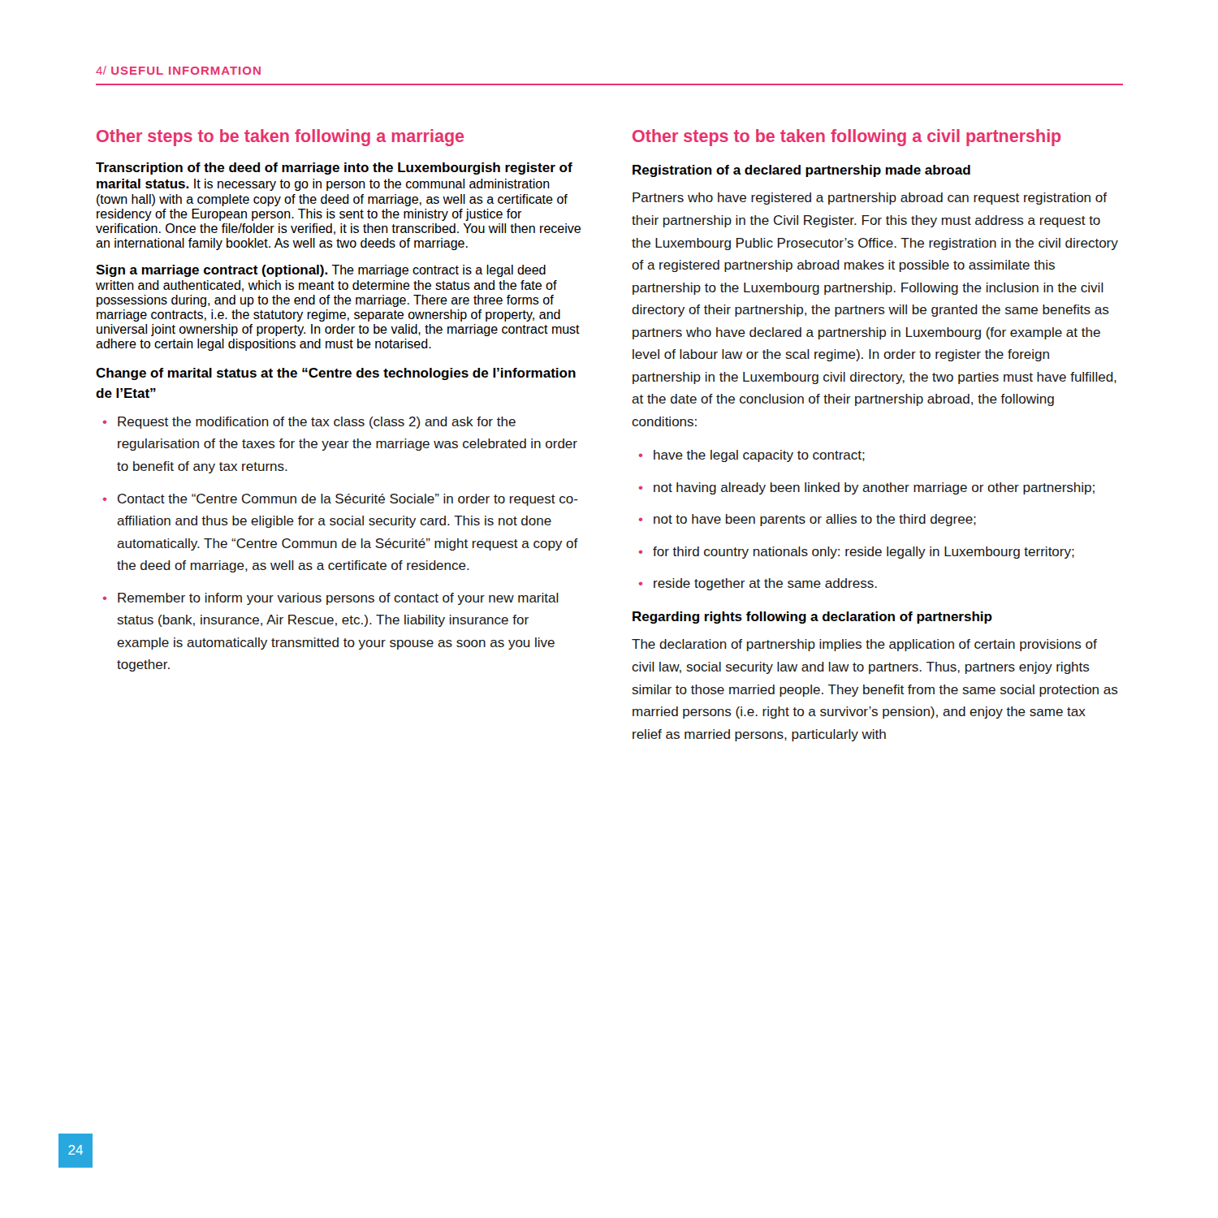4/ USEFUL INFORMATION
Other steps to be taken following a marriage
Transcription of the deed of marriage into the Luxembourgish register of marital status.
It is necessary to go in person to the communal administration (town hall) with a complete copy of the deed of marriage, as well as a certificate of residency of the European person. This is sent to the ministry of justice for verification. Once the file/folder is verified, it is then transcribed. You will then receive an international family booklet. As well as two deeds of marriage.
Sign a marriage contract (optional).
The marriage contract is a legal deed written and authenticated, which is meant to determine the status and the fate of possessions during, and up to the end of the marriage. There are three forms of marriage contracts, i.e. the statutory regime, separate ownership of property, and universal joint ownership of property. In order to be valid, the marriage contract must adhere to certain legal dispositions and must be notarised.
Change of marital status at the “Centre des technologies de l’information de l’Etat”
Request the modification of the tax class (class 2) and ask for the regularisation of the taxes for the year the marriage was celebrated in order to benefit of any tax returns.
Contact the “Centre Commun de la Sécurité Sociale” in order to request co-affiliation and thus be eligible for a social security card. This is not done automatically. The “Centre Commun de la Sécurité” might request a copy of the deed of marriage, as well as a certificate of residence.
Remember to inform your various persons of contact of your new marital status (bank, insurance, Air Rescue, etc.). The liability insurance for example is automatically transmitted to your spouse as soon as you live together.
Other steps to be taken following a civil partnership
Registration of a declared partnership made abroad
Partners who have registered a partnership abroad can request registration of their partnership in the Civil Register. For this they must address a request to the Luxembourg Public Prosecutor’s Office. The registration in the civil directory of a registered partnership abroad makes it possible to assimilate this partnership to the Luxembourg partnership. Following the inclusion in the civil directory of their partnership, the partners will be granted the same benefits as partners who have declared a partnership in Luxembourg (for example at the level of labour law or the scal regime). In order to register the foreign partnership in the Luxembourg civil directory, the two parties must have fulfilled, at the date of the conclusion of their partnership abroad, the following conditions:
have the legal capacity to contract;
not having already been linked by another marriage or other partnership;
not to have been parents or allies to the third degree;
for third country nationals only: reside legally in Luxembourg territory;
reside together at the same address.
Regarding rights following a declaration of partnership
The declaration of partnership implies the application of certain provisions of civil law, social security law and law to partners. Thus, partners enjoy rights similar to those married people. They benefit from the same social protection as married persons (i.e. right to a survivor’s pension), and enjoy the same tax relief as married persons, particularly with
24